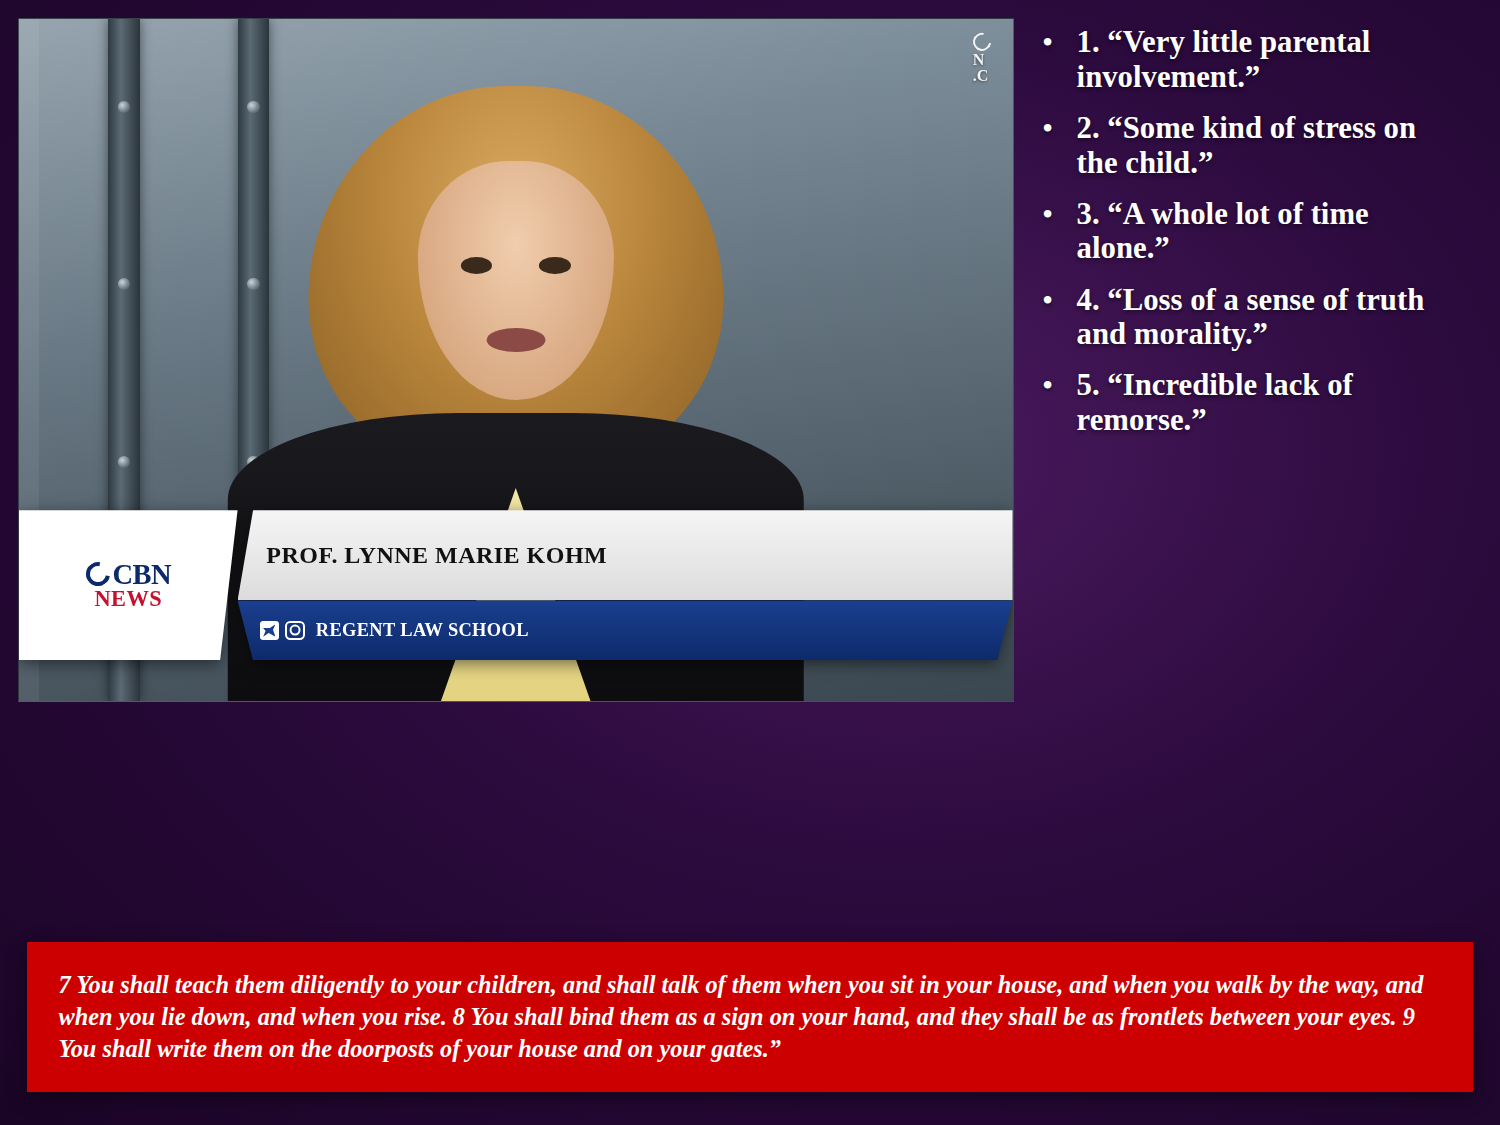N
.C
CBN NEWS
PROF. LYNNE MARIE KOHM
REGENT LAW SCHOOL
CBN News lower third: Prof. Lynne Marie Kohm, Regent Law School
1. “Very little parental involvement.”
2. “Some kind of stress on the child.”
3. “A whole lot of time alone.”
4. “Loss of a sense of truth and morality.”
5. “Incredible lack of remorse.”
7 You shall teach them diligently to your children, and shall talk of them when you sit in your house, and when you walk by the way, and when you lie down, and when you rise. 8 You shall bind them as a sign on your hand, and they shall be as frontlets between your eyes. 9 You shall write them on the doorposts of your house and on your gates.”